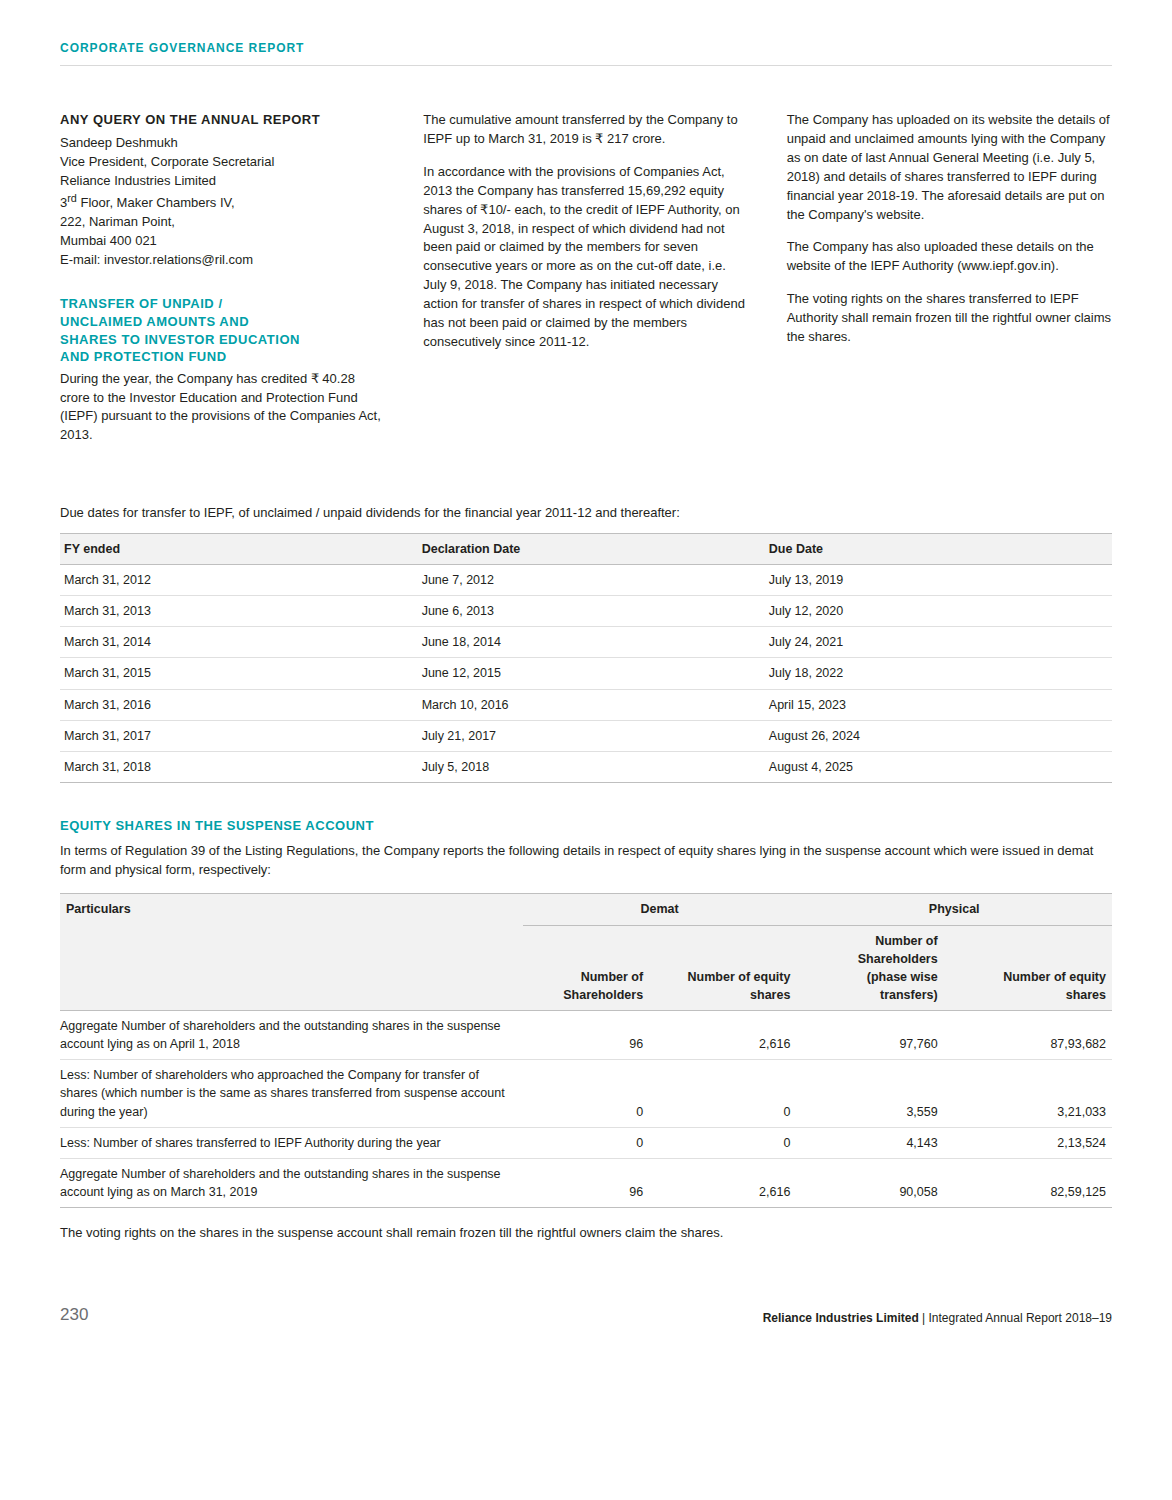CORPORATE GOVERNANCE REPORT
ANY QUERY ON THE ANNUAL REPORT
Sandeep Deshmukh Vice President, Corporate Secretarial Reliance Industries Limited 3rd Floor, Maker Chambers IV, 222, Nariman Point, Mumbai 400 021 E-mail: investor.relations@ril.com
TRANSFER OF UNPAID /
UNCLAIMED AMOUNTS AND
SHARES TO INVESTOR EDUCATION
AND PROTECTION FUND
During the year, the Company has credited ₹ 40.28 crore to the Investor Education and Protection Fund (IEPF) pursuant to the provisions of the Companies Act, 2013.
The cumulative amount transferred by the Company to IEPF up to March 31, 2019 is ₹ 217 crore.
In accordance with the provisions of Companies Act, 2013 the Company has transferred 15,69,292 equity shares of ₹10/- each, to the credit of IEPF Authority, on August 3, 2018, in respect of which dividend had not been paid or claimed by the members for seven consecutive years or more as on the cut-off date, i.e. July 9, 2018. The Company has initiated necessary action for transfer of shares in respect of which dividend has not been paid or claimed by the members consecutively since 2011-12.
The Company has uploaded on its website the details of unpaid and unclaimed amounts lying with the Company as on date of last Annual General Meeting (i.e. July 5, 2018) and details of shares transferred to IEPF during financial year 2018-19. The aforesaid details are put on the Company's website.
The Company has also uploaded these details on the website of the IEPF Authority (www.iepf.gov.in).
The voting rights on the shares transferred to IEPF Authority shall remain frozen till the rightful owner claims the shares.
Due dates for transfer to IEPF, of unclaimed / unpaid dividends for the financial year 2011-12 and thereafter:
| FY ended | Declaration Date | Due Date |
| --- | --- | --- |
| March 31, 2012 | June 7, 2012 | July 13, 2019 |
| March 31, 2013 | June 6, 2013 | July 12, 2020 |
| March 31, 2014 | June 18, 2014 | July 24, 2021 |
| March 31, 2015 | June 12, 2015 | July 18, 2022 |
| March 31, 2016 | March 10, 2016 | April 15, 2023 |
| March 31, 2017 | July 21, 2017 | August 26, 2024 |
| March 31, 2018 | July 5, 2018 | August 4, 2025 |
EQUITY SHARES IN THE SUSPENSE ACCOUNT
In terms of Regulation 39 of the Listing Regulations, the Company reports the following details in respect of equity shares lying in the suspense account which were issued in demat form and physical form, respectively:
| Particulars | Demat | Physical |
| --- | --- | --- |
| Number of Shareholders | Number of equity shares | Number of Shareholders (phase wise transfers) | Number of equity shares |
| Aggregate Number of shareholders and the outstanding shares in the suspense account lying as on April 1, 2018 | 96 | 2,616 | 97,760 | 87,93,682 |
| Less: Number of shareholders who approached the Company for transfer of shares (which number is the same as shares transferred from suspense account during the year) | 0 | 0 | 3,559 | 3,21,033 |
| Less: Number of shares transferred to IEPF Authority during the year | 0 | 0 | 4,143 | 2,13,524 |
| Aggregate Number of shareholders and the outstanding shares in the suspense account lying as on March 31, 2019 | 96 | 2,616 | 90,058 | 82,59,125 |
The voting rights on the shares in the suspense account shall remain frozen till the rightful owners claim the shares.
230
Reliance Industries Limited | Integrated Annual Report 2018–19